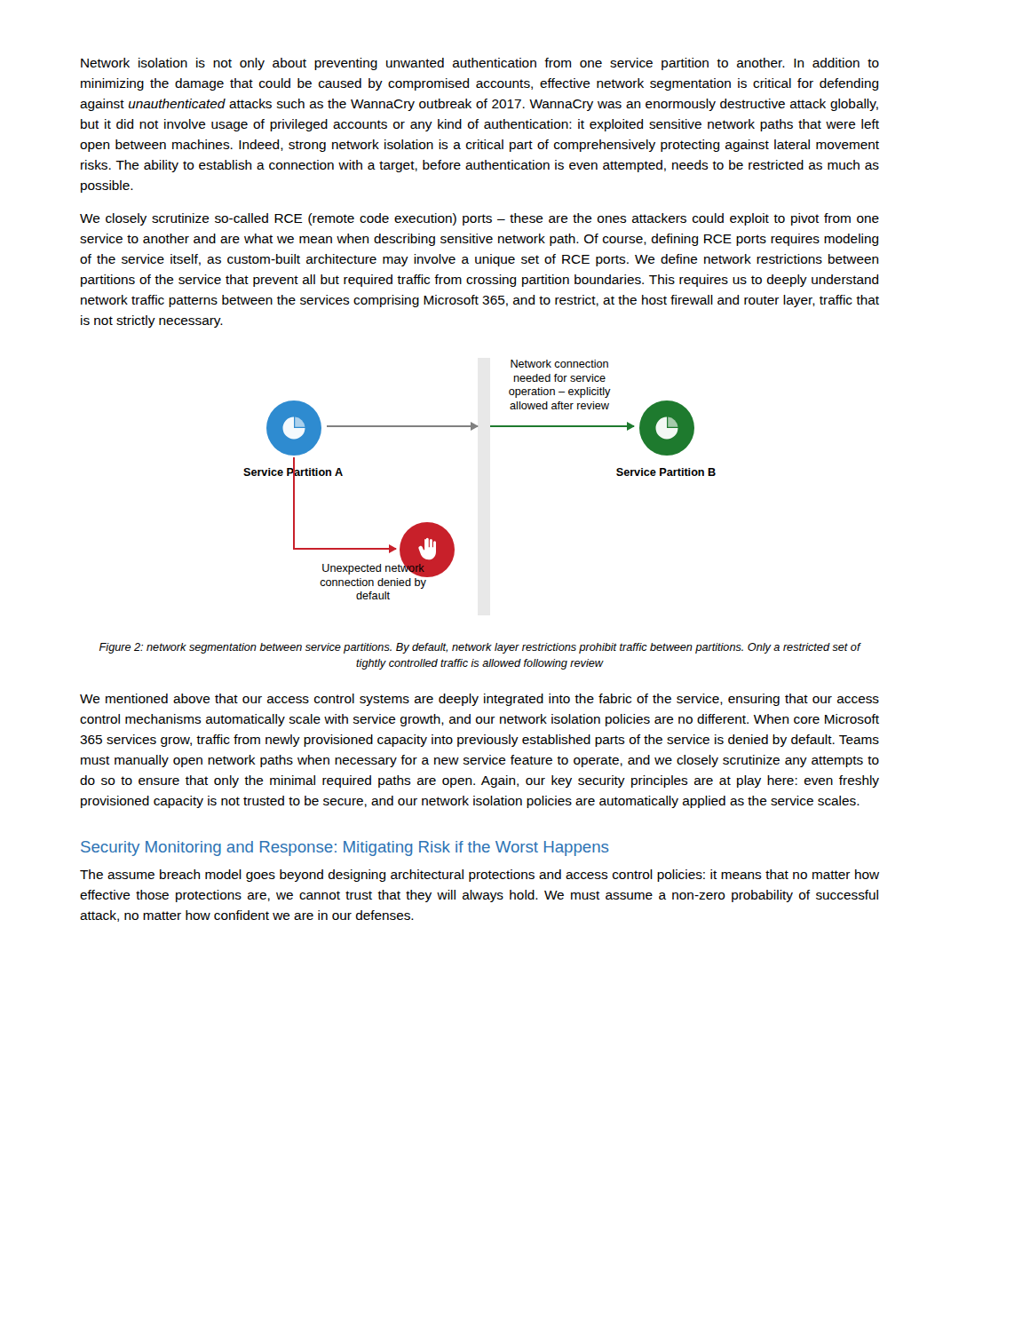Network isolation is not only about preventing unwanted authentication from one service partition to another. In addition to minimizing the damage that could be caused by compromised accounts, effective network segmentation is critical for defending against unauthenticated attacks such as the WannaCry outbreak of 2017. WannaCry was an enormously destructive attack globally, but it did not involve usage of privileged accounts or any kind of authentication: it exploited sensitive network paths that were left open between machines. Indeed, strong network isolation is a critical part of comprehensively protecting against lateral movement risks. The ability to establish a connection with a target, before authentication is even attempted, needs to be restricted as much as possible.
We closely scrutinize so-called RCE (remote code execution) ports – these are the ones attackers could exploit to pivot from one service to another and are what we mean when describing sensitive network path. Of course, defining RCE ports requires modeling of the service itself, as custom-built architecture may involve a unique set of RCE ports. We define network restrictions between partitions of the service that prevent all but required traffic from crossing partition boundaries. This requires us to deeply understand network traffic patterns between the services comprising Microsoft 365, and to restrict, at the host firewall and router layer, traffic that is not strictly necessary.
Network connection needed for service operation – explicitly allowed after review
Service Partition A
Service Partition B
Unexpected network connection denied by default
Figure 2: network segmentation between service partitions. By default, network layer restrictions prohibit traffic between partitions. Only a restricted set of tightly controlled traffic is allowed following review
We mentioned above that our access control systems are deeply integrated into the fabric of the service, ensuring that our access control mechanisms automatically scale with service growth, and our network isolation policies are no different. When core Microsoft 365 services grow, traffic from newly provisioned capacity into previously established parts of the service is denied by default. Teams must manually open network paths when necessary for a new service feature to operate, and we closely scrutinize any attempts to do so to ensure that only the minimal required paths are open. Again, our key security principles are at play here: even freshly provisioned capacity is not trusted to be secure, and our network isolation policies are automatically applied as the service scales.
Security Monitoring and Response: Mitigating Risk if the Worst Happens
The assume breach model goes beyond designing architectural protections and access control policies: it means that no matter how effective those protections are, we cannot trust that they will always hold. We must assume a non-zero probability of successful attack, no matter how confident we are in our defenses.